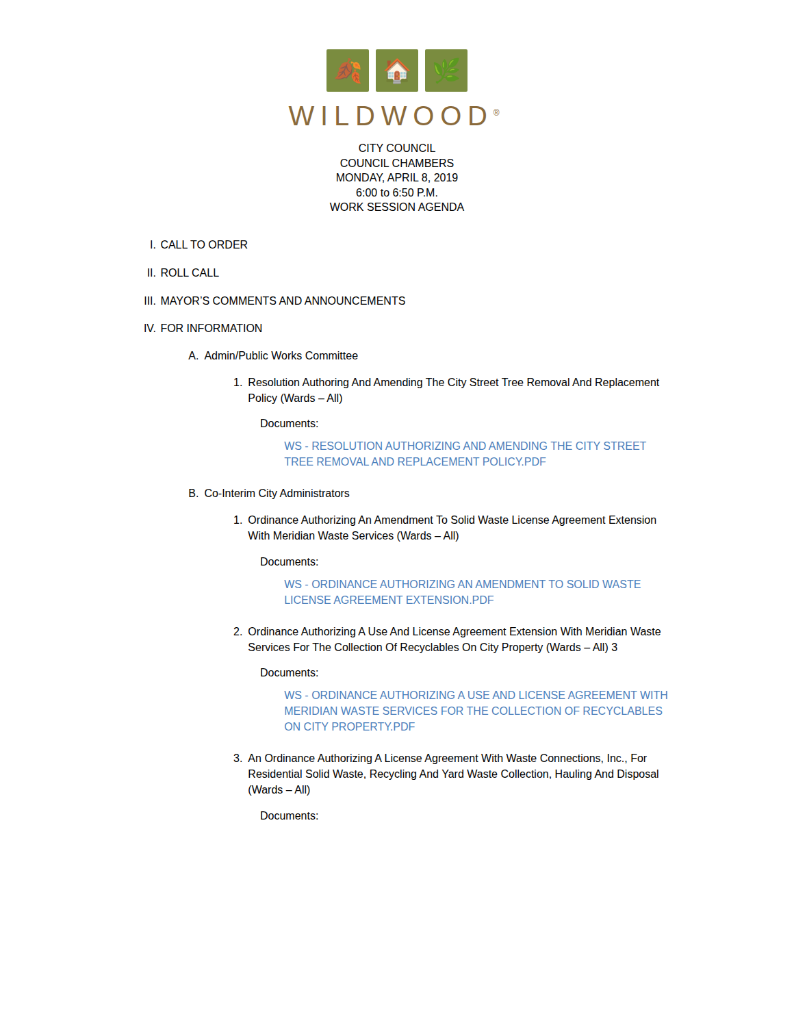🍂 🏠 🌿
WILDWOOD®
CITY COUNCIL
COUNCIL CHAMBERS
MONDAY, APRIL 8, 2019
6:00 to 6:50 P.M.
WORK SESSION AGENDA
CALL TO ORDER
ROLL CALL
MAYOR’S COMMENTS AND ANNOUNCEMENTS
FOR INFORMATION
Admin/Public Works Committee
Resolution Authoring And Amending The City Street Tree Removal And Replacement Policy (Wards – All)
Documents:
WS - Resolution Authorizing and Amending the City Street Tree Removal and Replacement Policy.pdf
Co-Interim City Administrators
Ordinance Authorizing An Amendment To Solid Waste License Agreement Extension With Meridian Waste Services (Wards – All)
Documents:
WS - Ordinance Authorizing an Amendment to Solid Waste License Agreement Extension.pdf
Ordinance Authorizing A Use And License Agreement Extension With Meridian Waste Services For The Collection Of Recyclables On City Property (Wards – All) 3
Documents:
WS - Ordinance Authorizing a Use and License Agreement with Meridian Waste Services for the Collection of Recyclables on City Property.pdf
An Ordinance Authorizing A License Agreement With Waste Connections, Inc., For Residential Solid Waste, Recycling And Yard Waste Collection, Hauling And Disposal (Wards – All)
Documents: